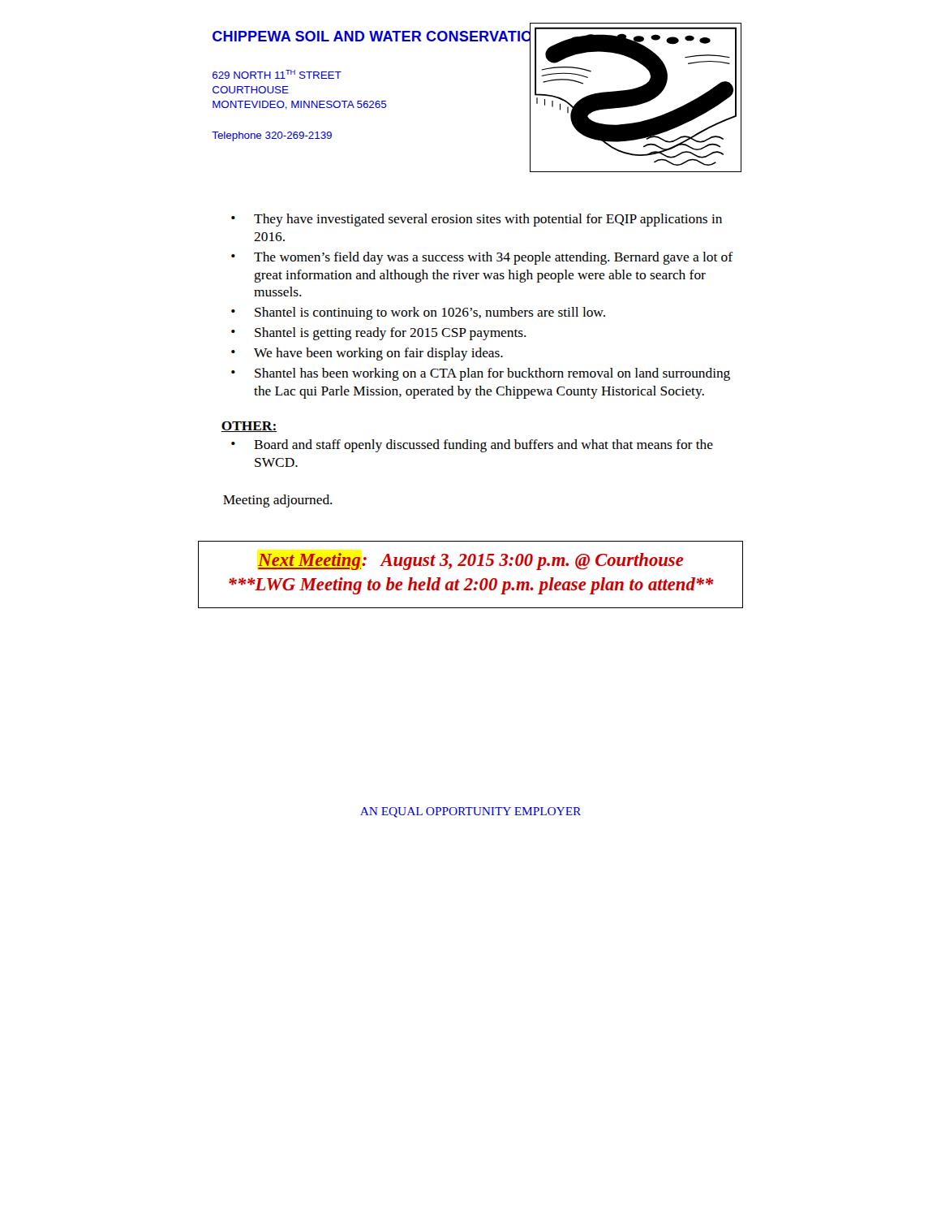CHIPPEWA SOIL AND WATER CONSERVATION DISTRICT
629 NORTH 11TH STREET
COURTHOUSE
MONTEVIDEO, MINNESOTA 56265
Telephone 320-269-2139
They have investigated several erosion sites with potential for EQIP applications in 2016.
The women’s field day was a success with 34 people attending. Bernard gave a lot of great information and although the river was high people were able to search for mussels.
Shantel is continuing to work on 1026’s, numbers are still low.
Shantel is getting ready for 2015 CSP payments.
We have been working on fair display ideas.
Shantel has been working on a CTA plan for buckthorn removal on land surrounding the Lac qui Parle Mission, operated by the Chippewa County Historical Society.
OTHER:
Board and staff openly discussed funding and buffers and what that means for the SWCD.
Meeting adjourned.
Next Meeting: August 3, 2015 3:00 p.m. @ Courthouse
***LWG Meeting to be held at 2:00 p.m. please plan to attend**
AN EQUAL OPPORTUNITY EMPLOYER